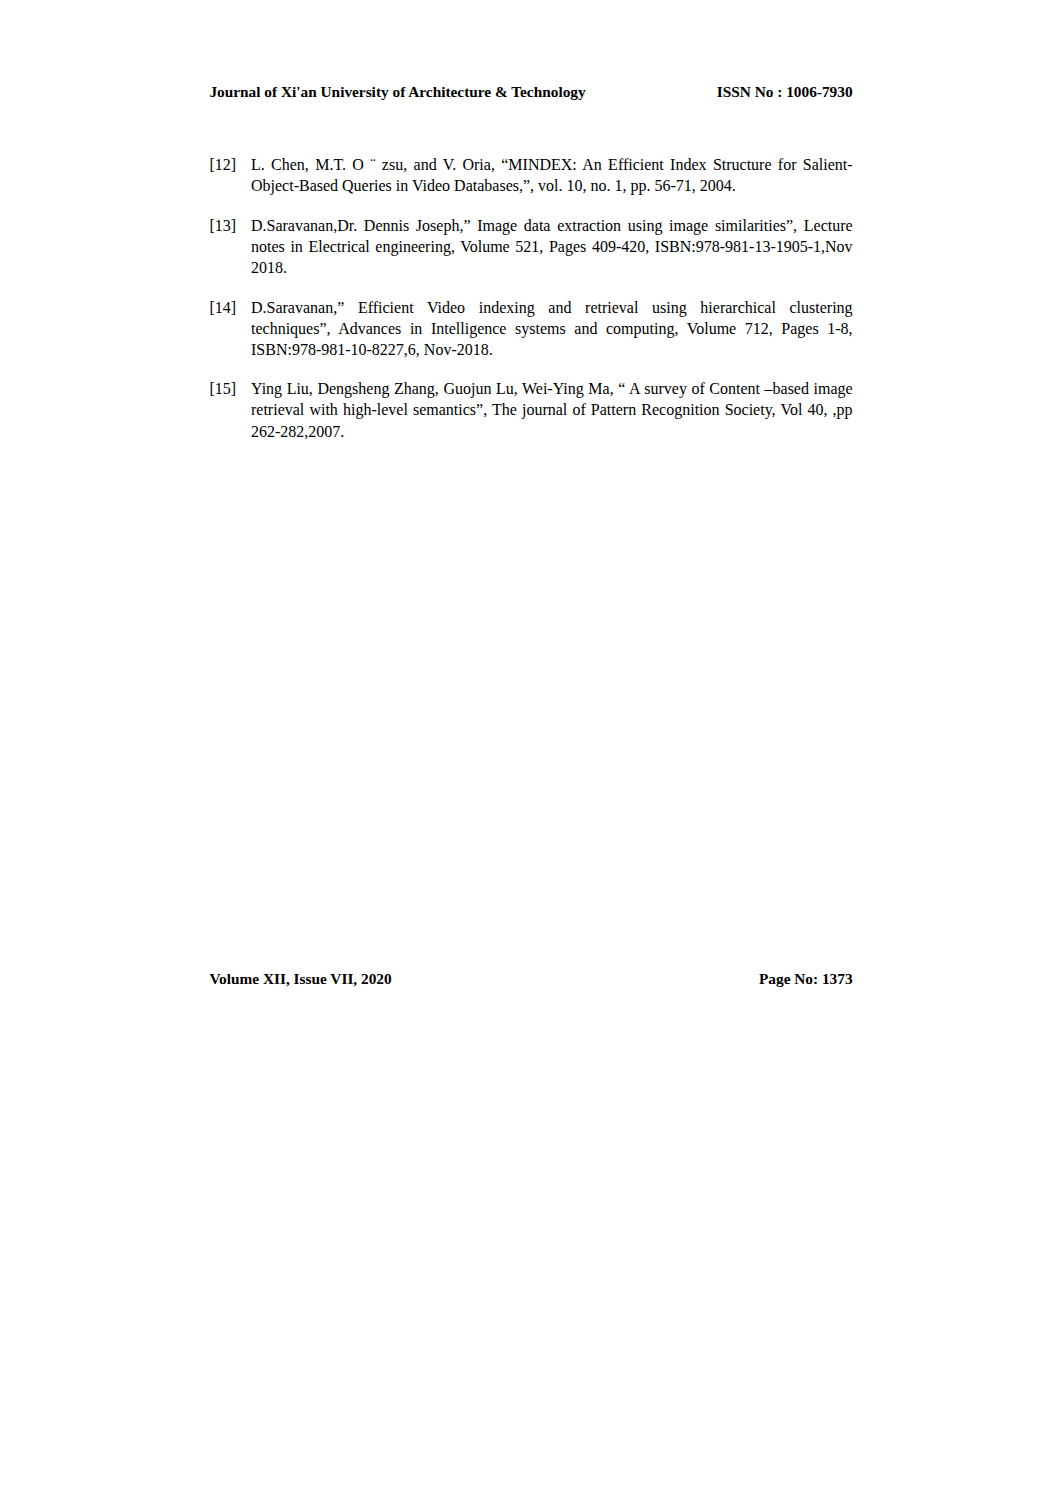Journal of Xi'an University of Architecture & Technology
ISSN No : 1006-7930
[12] L. Chen, M.T. O ¨ zsu, and V. Oria, “MINDEX: An Efficient Index Structure for Salient-Object-Based Queries in Video Databases,”, vol. 10, no. 1, pp. 56-71, 2004.
[13] D.Saravanan,Dr. Dennis Joseph,” Image data extraction using image similarities”, Lecture notes in Electrical engineering, Volume 521, Pages 409-420, ISBN:978-981-13-1905-1,Nov 2018.
[14] D.Saravanan,” Efficient Video indexing and retrieval using hierarchical clustering techniques”, Advances in Intelligence systems and computing, Volume 712, Pages 1-8, ISBN:978-981-10-8227,6, Nov-2018.
[15] Ying Liu, Dengsheng Zhang, Guojun Lu, Wei-Ying Ma, “ A survey of Content –based image retrieval with high-level semantics”, The journal of Pattern Recognition Society, Vol 40, ,pp 262-282,2007.
Volume XII, Issue VII, 2020
Page No: 1373